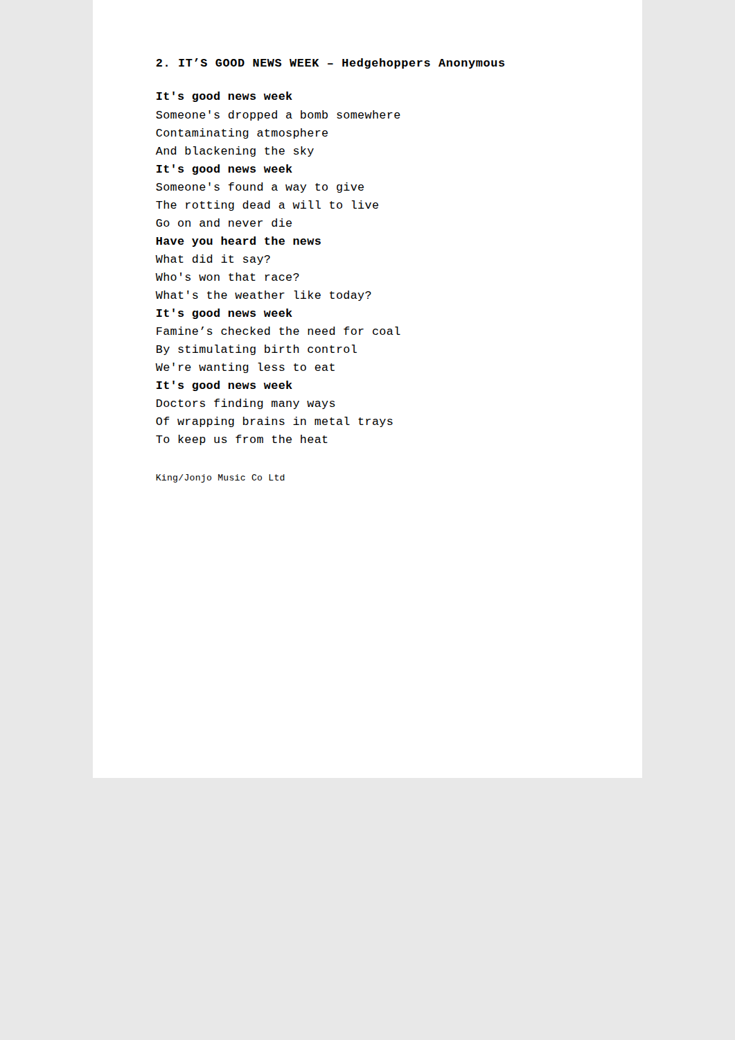2. IT’S GOOD NEWS WEEK – Hedgehoppers Anonymous
It's good news week
Someone's dropped a bomb somewhere
Contaminating atmosphere
And blackening the sky
It's good news week
Someone's found a way to give
The rotting dead a will to live
Go on and never die
Have you heard the news
What did it say?
Who's won that race?
What's the weather like today?
It's good news week
Famine’s checked the need for coal
By stimulating birth control
We're wanting less to eat
It's good news week
Doctors finding many ways
Of wrapping brains in metal trays
To keep us from the heat
King/Jonjo Music Co Ltd